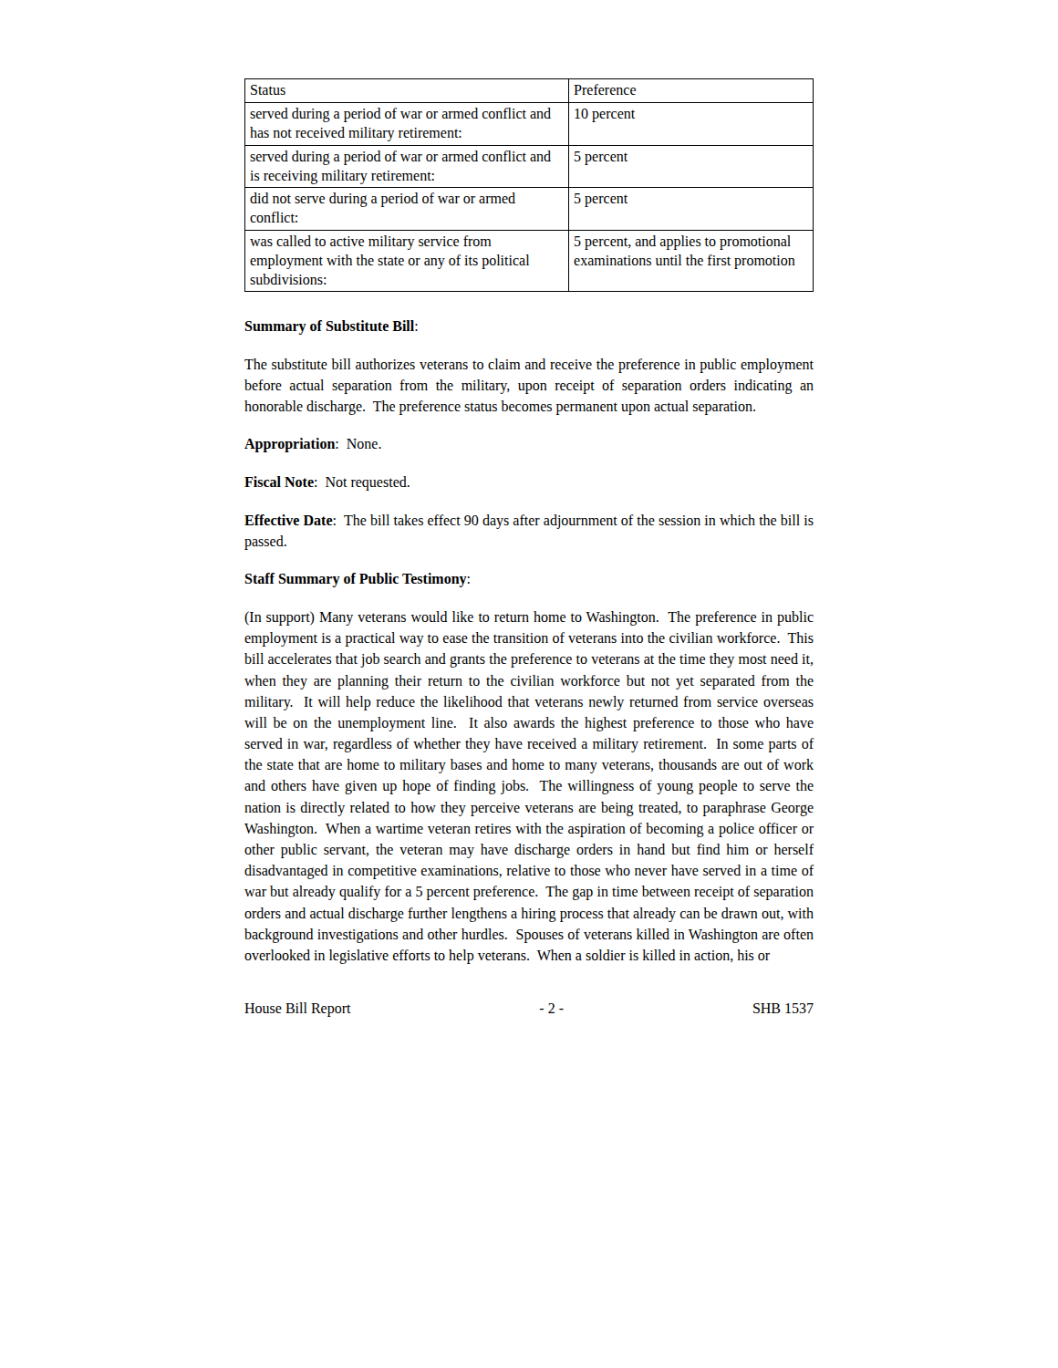| Status | Preference |
| served during a period of war or armed conflict and has not received military retirement: | 10 percent |
| served during a period of war or armed conflict and is receiving military retirement: | 5 percent |
| did not serve during a period of war or armed conflict: | 5 percent |
| was called to active military service from employment with the state or any of its political subdivisions: | 5 percent, and applies to promotional examinations until the first promotion |
Summary of Substitute Bill:
The substitute bill authorizes veterans to claim and receive the preference in public employment before actual separation from the military, upon receipt of separation orders indicating an honorable discharge. The preference status becomes permanent upon actual separation.
Appropriation: None.
Fiscal Note: Not requested.
Effective Date: The bill takes effect 90 days after adjournment of the session in which the bill is passed.
Staff Summary of Public Testimony:
(In support) Many veterans would like to return home to Washington. The preference in public employment is a practical way to ease the transition of veterans into the civilian workforce. This bill accelerates that job search and grants the preference to veterans at the time they most need it, when they are planning their return to the civilian workforce but not yet separated from the military. It will help reduce the likelihood that veterans newly returned from service overseas will be on the unemployment line. It also awards the highest preference to those who have served in war, regardless of whether they have received a military retirement. In some parts of the state that are home to military bases and home to many veterans, thousands are out of work and others have given up hope of finding jobs. The willingness of young people to serve the nation is directly related to how they perceive veterans are being treated, to paraphrase George Washington. When a wartime veteran retires with the aspiration of becoming a police officer or other public servant, the veteran may have discharge orders in hand but find him or herself disadvantaged in competitive examinations, relative to those who never have served in a time of war but already qualify for a 5 percent preference. The gap in time between receipt of separation orders and actual discharge further lengthens a hiring process that already can be drawn out, with background investigations and other hurdles. Spouses of veterans killed in Washington are often overlooked in legislative efforts to help veterans. When a soldier is killed in action, his or
House Bill Report
- 2 -
SHB 1537